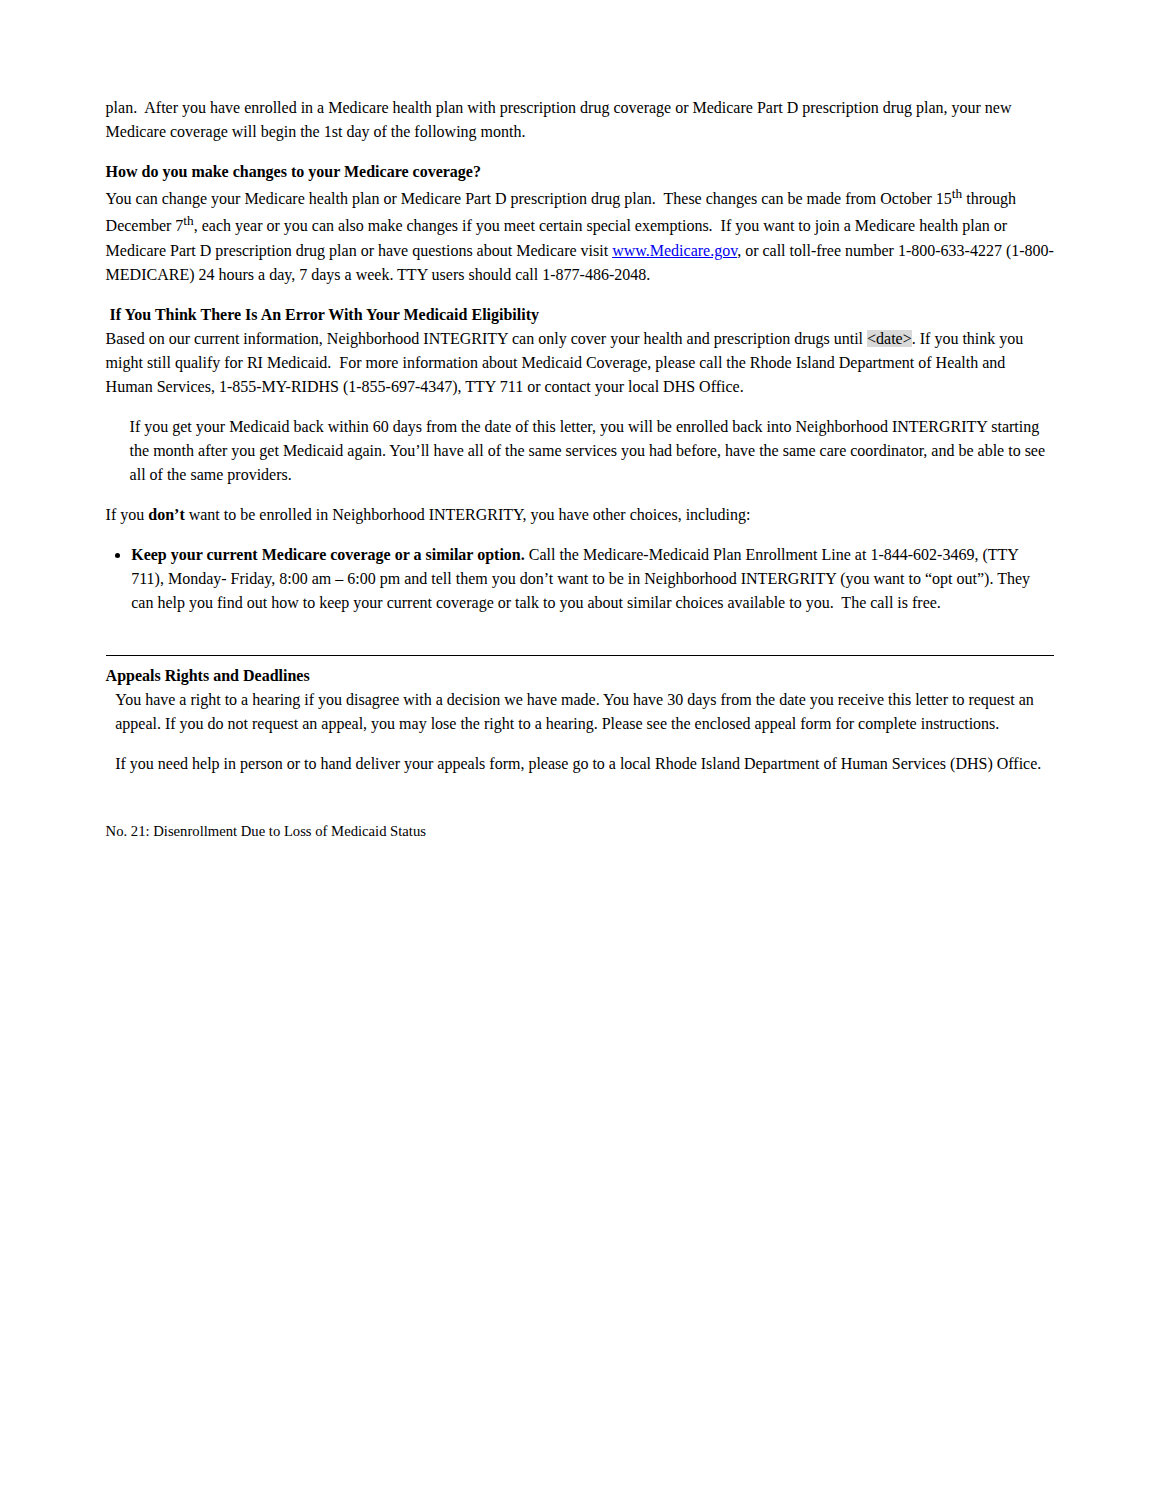plan. After you have enrolled in a Medicare health plan with prescription drug coverage or Medicare Part D prescription drug plan, your new Medicare coverage will begin the 1st day of the following month.
How do you make changes to your Medicare coverage?
You can change your Medicare health plan or Medicare Part D prescription drug plan. These changes can be made from October 15th through December 7th, each year or you can also make changes if you meet certain special exemptions. If you want to join a Medicare health plan or Medicare Part D prescription drug plan or have questions about Medicare visit www.Medicare.gov, or call toll-free number 1-800-633-4227 (1-800-MEDICARE) 24 hours a day, 7 days a week. TTY users should call 1-877-486-2048.
If You Think There Is An Error With Your Medicaid Eligibility
Based on our current information, Neighborhood INTEGRITY can only cover your health and prescription drugs until <date>. If you think you might still qualify for RI Medicaid. For more information about Medicaid Coverage, please call the Rhode Island Department of Health and Human Services, 1-855-MY-RIDHS (1-855-697-4347), TTY 711 or contact your local DHS Office.
If you get your Medicaid back within 60 days from the date of this letter, you will be enrolled back into Neighborhood INTERGRITY starting the month after you get Medicaid again. You’ll have all of the same services you had before, have the same care coordinator, and be able to see all of the same providers.
If you don’t want to be enrolled in Neighborhood INTERGRITY, you have other choices, including:
Keep your current Medicare coverage or a similar option. Call the Medicare-Medicaid Plan Enrollment Line at 1-844-602-3469, (TTY 711), Monday- Friday, 8:00 am – 6:00 pm and tell them you don’t want to be in Neighborhood INTERGRITY (you want to “opt out”). They can help you find out how to keep your current coverage or talk to you about similar choices available to you. The call is free.
Appeals Rights and Deadlines
You have a right to a hearing if you disagree with a decision we have made. You have 30 days from the date you receive this letter to request an appeal. If you do not request an appeal, you may lose the right to a hearing. Please see the enclosed appeal form for complete instructions.
If you need help in person or to hand deliver your appeals form, please go to a local Rhode Island Department of Human Services (DHS) Office.
No. 21: Disenrollment Due to Loss of Medicaid Status